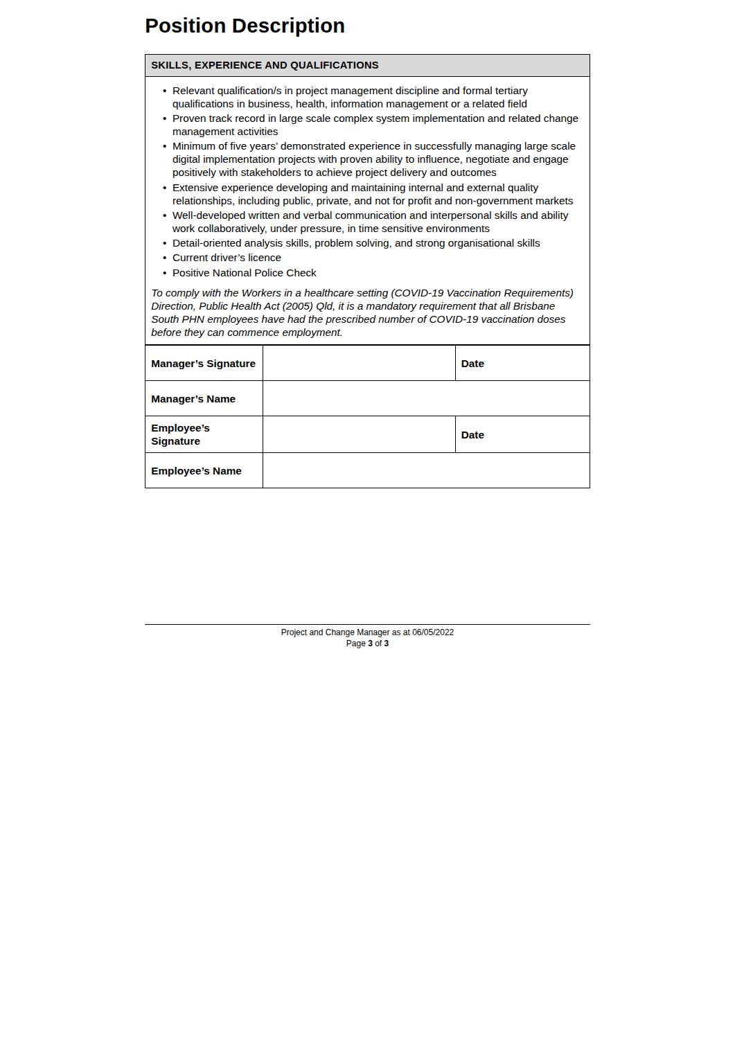Position Description
| SKILLS, EXPERIENCE AND QUALIFICATIONS |
| --- |
| Relevant qualification/s in project management discipline and formal tertiary qualifications in business, health, information management or a related field Proven track record in large scale complex system implementation and related change management activities Minimum of five years’ demonstrated experience in successfully managing large scale digital implementation projects with proven ability to influence, negotiate and engage positively with stakeholders to achieve project delivery and outcomes Extensive experience developing and maintaining internal and external quality relationships, including public, private, and not for profit and non-government markets Well-developed written and verbal communication and interpersonal skills and ability work collaboratively, under pressure, in time sensitive environments Detail-oriented analysis skills, problem solving, and strong organisational skills Current driver’s licence Positive National Police Check To comply with the Workers in a healthcare setting (COVID-19 Vaccination Requirements) Direction, Public Health Act (2005) Qld, it is a mandatory requirement that all Brisbane South PHN employees have had the prescribed number of COVID-19 vaccination doses before they can commence employment. |
| Manager’s Signature | | Date |
| Manager’s Name | |
| Employee’s Signature | | Date |
| Employee’s Name | |
Project and Change Manager as at 06/05/2022
Page 3 of 3